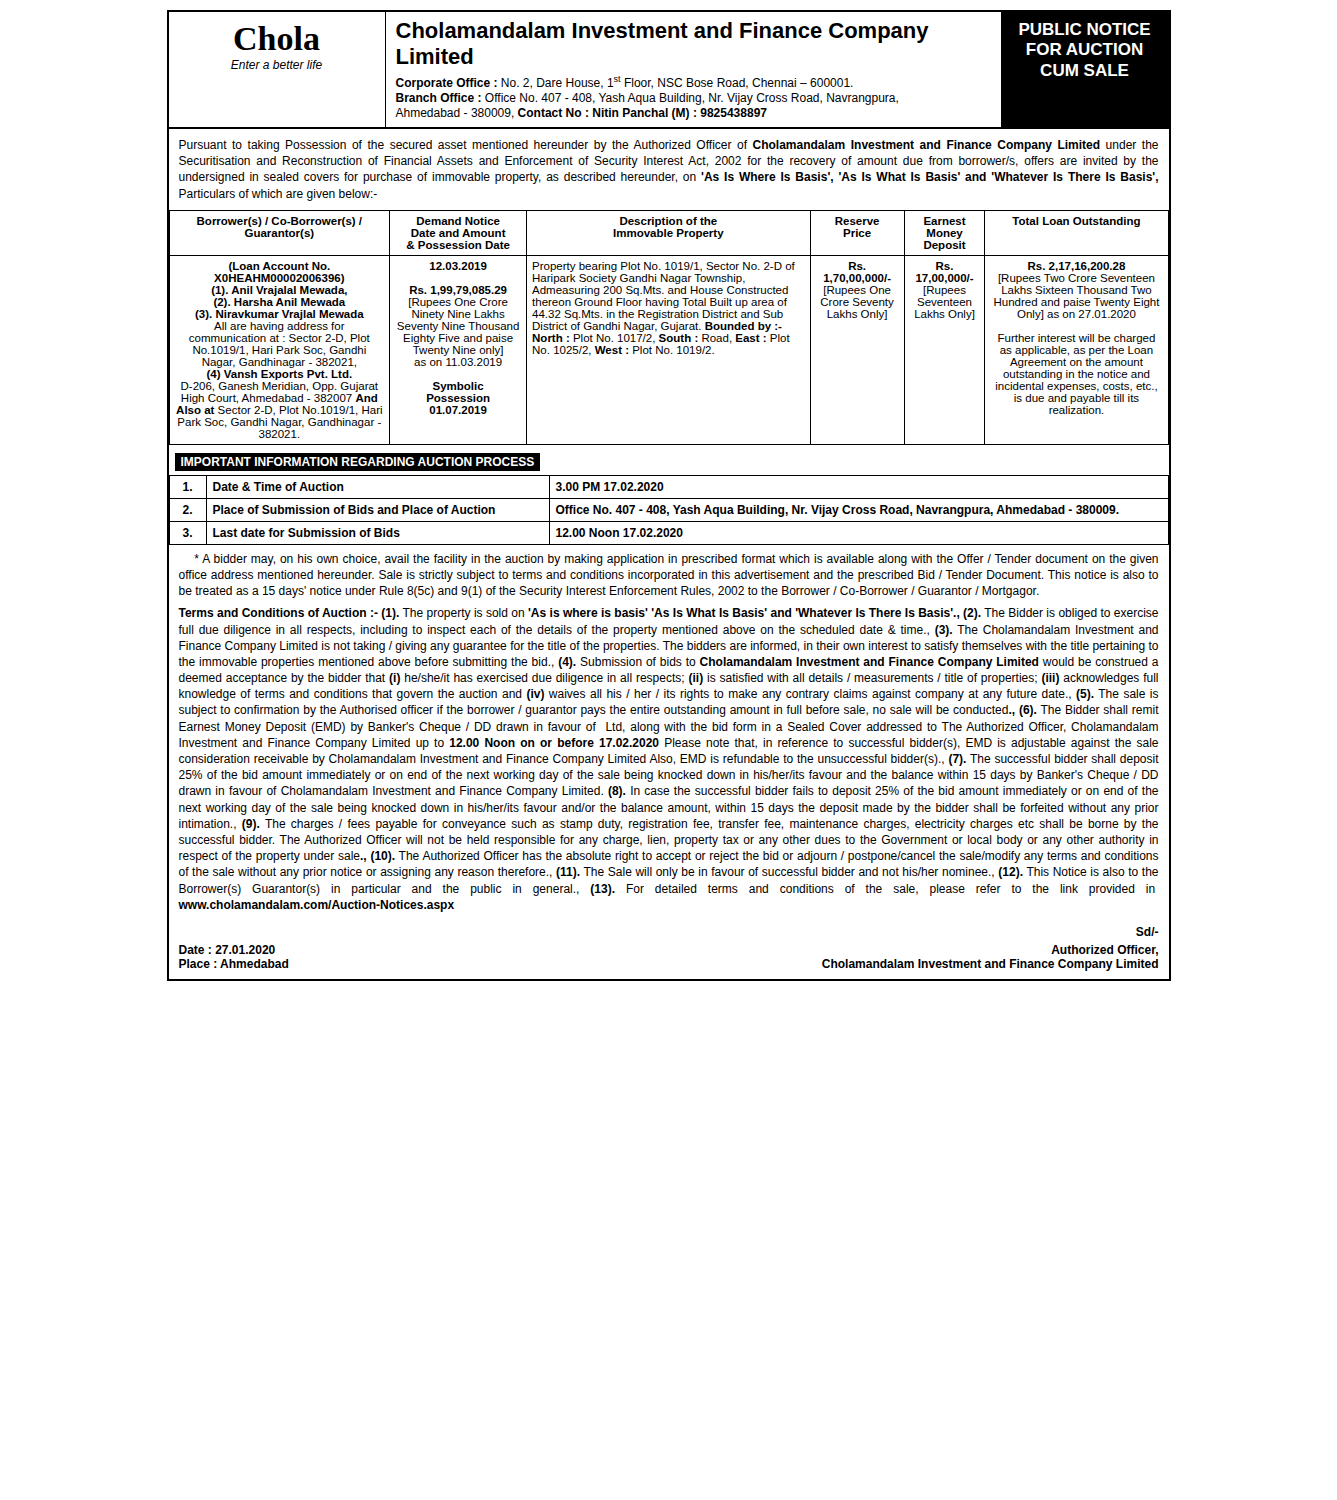Chola
Enter a better life
Cholamandalam Investment and Finance Company Limited
Corporate Office : No. 2, Dare House, 1st Floor, NSC Bose Road, Chennai – 600001.
Branch Office : Office No. 407 - 408, Yash Aqua Building, Nr. Vijay Cross Road, Navrangpura,
Ahmedabad - 380009, Contact No : Nitin Panchal (M) : 9825438897
PUBLIC NOTICE
FOR AUCTION
CUM SALE
Pursuant to taking Possession of the secured asset mentioned hereunder by the Authorized Officer of Cholamandalam Investment and Finance Company Limited under the Securitisation and Reconstruction of Financial Assets and Enforcement of Security Interest Act, 2002 for the recovery of amount due from borrower/s, offers are invited by the undersigned in sealed covers for purchase of immovable property, as described hereunder, on 'As Is Where Is Basis', 'As Is What Is Basis' and 'Whatever Is There Is Basis', Particulars of which are given below:-
| Borrower(s) / Co-Borrower(s) / Guarantor(s) | Demand Notice Date and Amount & Possession Date | Description of the Immovable Property | Reserve Price | Earnest Money Deposit | Total Loan Outstanding |
| --- | --- | --- | --- | --- | --- |
| (Loan Account No. X0HEAHM00002006396) (1). Anil Vrajalal Mewada, (2). Harsha Anil Mewada (3). Niravkumar Vrajlal Mewada All are having address for communication at : Sector 2-D, Plot No.1019/1, Hari Park Soc, Gandhi Nagar, Gandhinagar - 382021, (4) Vansh Exports Pvt. Ltd. D-206, Ganesh Meridian, Opp. Gujarat High Court, Ahmedabad - 382007 And Also at Sector 2-D, Plot No.1019/1, Hari Park Soc, Gandhi Nagar, Gandhinagar - 382021. | 12.03.2019 Rs. 1,99,79,085.29 [Rupees One Crore Ninety Nine Lakhs Seventy Nine Thousand Eighty Five and paise Twenty Nine only] as on 11.03.2019 Symbolic Possession 01.07.2019 | Property bearing Plot No. 1019/1, Sector No. 2-D of Haripark Society Gandhi Nagar Township, Admeasuring 200 Sq.Mts. and House Constructed thereon Ground Floor having Total Built up area of 44.32 Sq.Mts. in the Registration District and Sub District of Gandhi Nagar, Gujarat. Bounded by :- North : Plot No. 1017/2, South : Road, East : Plot No. 1025/2, West : Plot No. 1019/2. | Rs. 1,70,00,000/- [Rupees One Crore Seventy Lakhs Only] | Rs. 17,00,000/- [Rupees Seventeen Lakhs Only] | Rs. 2,17,16,200.28 [Rupees Two Crore Seventeen Lakhs Sixteen Thousand Two Hundred and paise Twenty Eight Only] as on 27.01.2020 Further interest will be charged as applicable, as per the Loan Agreement on the amount outstanding in the notice and incidental expenses, costs, etc., is due and payable till its realization. |
IMPORTANT INFORMATION REGARDING AUCTION PROCESS
| 1. | Date & Time of Auction | 3.00 PM 17.02.2020 |
| 2. | Place of Submission of Bids and Place of Auction | Office No. 407 - 408, Yash Aqua Building, Nr. Vijay Cross Road, Navrangpura, Ahmedabad - 380009. |
| 3. | Last date for Submission of Bids | 12.00 Noon 17.02.2020 |
* A bidder may, on his own choice, avail the facility in the auction by making application in prescribed format which is available along with the Offer / Tender document on the given office address mentioned hereunder. Sale is strictly subject to terms and conditions incorporated in this advertisement and the prescribed Bid / Tender Document. This notice is also to be treated as a 15 days' notice under Rule 8(5c) and 9(1) of the Security Interest Enforcement Rules, 2002 to the Borrower / Co-Borrower / Guarantor / Mortgagor.
Terms and Conditions of Auction :- (1). The property is sold on 'As is where is basis' 'As Is What Is Basis' and 'Whatever Is There Is Basis'., (2). The Bidder is obliged to exercise full due diligence in all respects, including to inspect each of the details of the property mentioned above on the scheduled date & time., (3). The Cholamandalam Investment and Finance Company Limited is not taking / giving any guarantee for the title of the properties. The bidders are informed, in their own interest to satisfy themselves with the title pertaining to the immovable properties mentioned above before submitting the bid., (4). Submission of bids to Cholamandalam Investment and Finance Company Limited would be construed a deemed acceptance by the bidder that (i) he/she/it has exercised due diligence in all respects; (ii) is satisfied with all details / measurements / title of properties; (iii) acknowledges full knowledge of terms and conditions that govern the auction and (iv) waives all his / her / its rights to make any contrary claims against company at any future date., (5). The sale is subject to confirmation by the Authorised officer if the borrower / guarantor pays the entire outstanding amount in full before sale, no sale will be conducted., (6). The Bidder shall remit Earnest Money Deposit (EMD) by Banker's Cheque / DD drawn in favour of Ltd, along with the bid form in a Sealed Cover addressed to The Authorized Officer, Cholamandalam Investment and Finance Company Limited up to 12.00 Noon on or before 17.02.2020 Please note that, in reference to successful bidder(s), EMD is adjustable against the sale consideration receivable by Cholamandalam Investment and Finance Company Limited Also, EMD is refundable to the unsuccessful bidder(s)., (7). The successful bidder shall deposit 25% of the bid amount immediately or on end of the next working day of the sale being knocked down in his/her/its favour and the balance within 15 days by Banker's Cheque / DD drawn in favour of Cholamandalam Investment and Finance Company Limited. (8). In case the successful bidder fails to deposit 25% of the bid amount immediately or on end of the next working day of the sale being knocked down in his/her/its favour and/or the balance amount, within 15 days the deposit made by the bidder shall be forfeited without any prior intimation., (9). The charges / fees payable for conveyance such as stamp duty, registration fee, transfer fee, maintenance charges, electricity charges etc shall be borne by the successful bidder. The Authorized Officer will not be held responsible for any charge, lien, property tax or any other dues to the Government or local body or any other authority in respect of the property under sale., (10). The Authorized Officer has the absolute right to accept or reject the bid or adjourn / postpone/cancel the sale/modify any terms and conditions of the sale without any prior notice or assigning any reason therefore., (11). The Sale will only be in favour of successful bidder and not his/her nominee., (12). This Notice is also to the Borrower(s) Guarantor(s) in particular and the public in general., (13). For detailed terms and conditions of the sale, please refer to the link provided in www.cholamandalam.com/Auction-Notices.aspx
Sd/-
Date : 27.01.2020
Place : Ahmedabad
Authorized Officer,
Cholamandalam Investment and Finance Company Limited